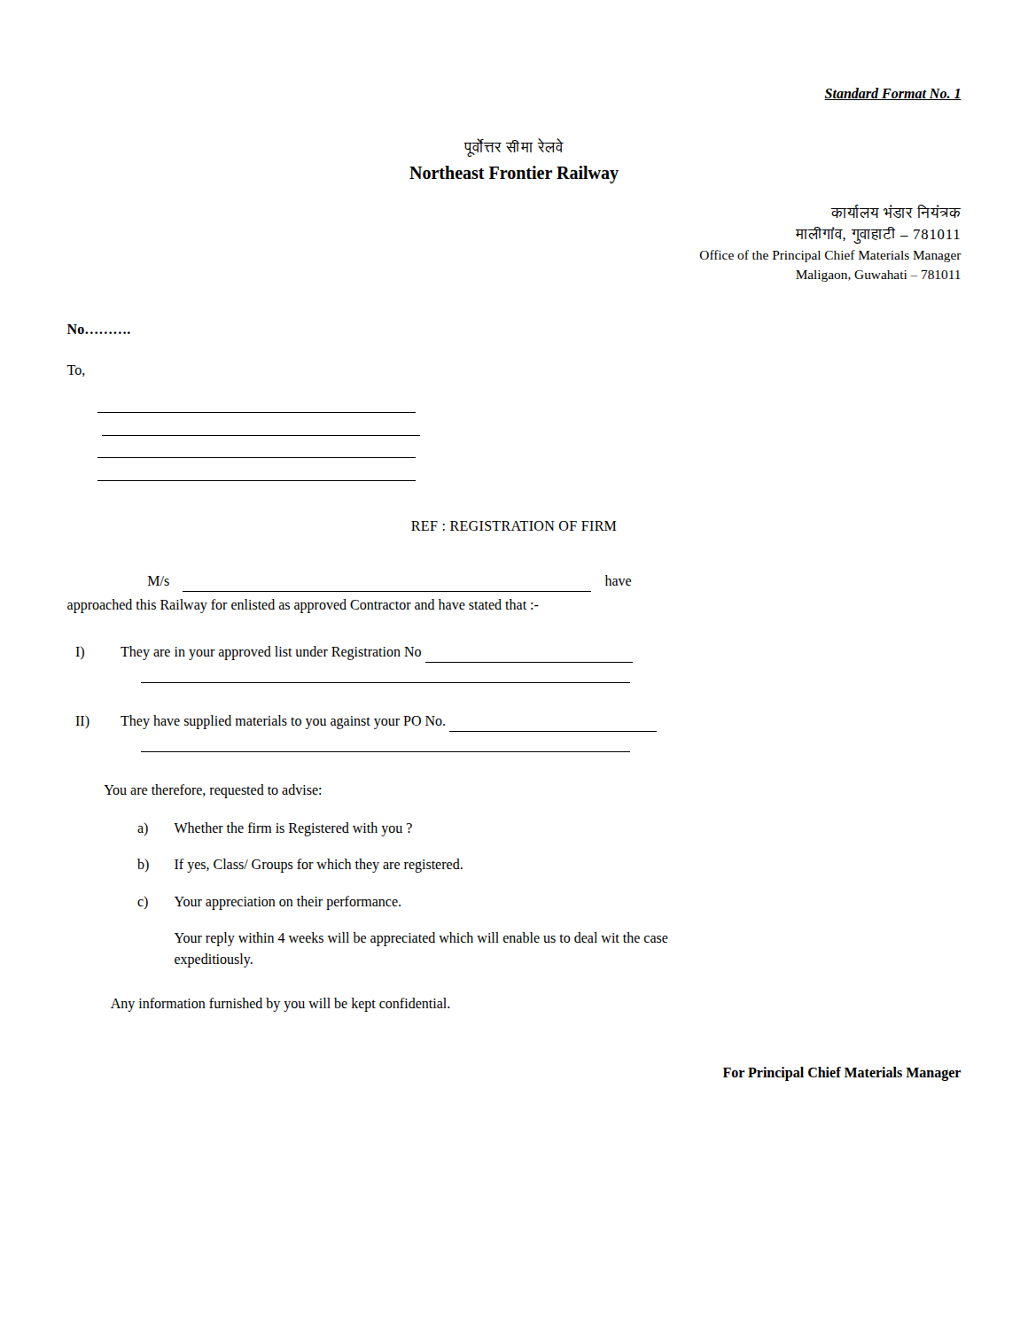Standard Format No. 1
पूर्वोत्तर सीमा रेलवे
Northeast Frontier Railway
कार्यालय भंडार नियंत्रक
मालीगांव, गुवाहाटी – 781011
Office of the Principal Chief Materials Manager
Maligaon, Guwahati – 781011
No……….
To,
REF : REGISTRATION OF FIRM
M/s have
approached this Railway for enlisted as approved Contractor and have stated that :-
I) They are in your approved list under Registration No
II) They have supplied materials to you against your PO No.
You are therefore, requested to advise:
a) Whether the firm is Registered with you ?
b) If yes, Class/ Groups for which they are registered.
c) Your appreciation on their performance.
Your reply within 4 weeks will be appreciated which will enable us to deal wit the case expeditiously.
Any information furnished by you will be kept confidential.
For Principal Chief Materials Manager